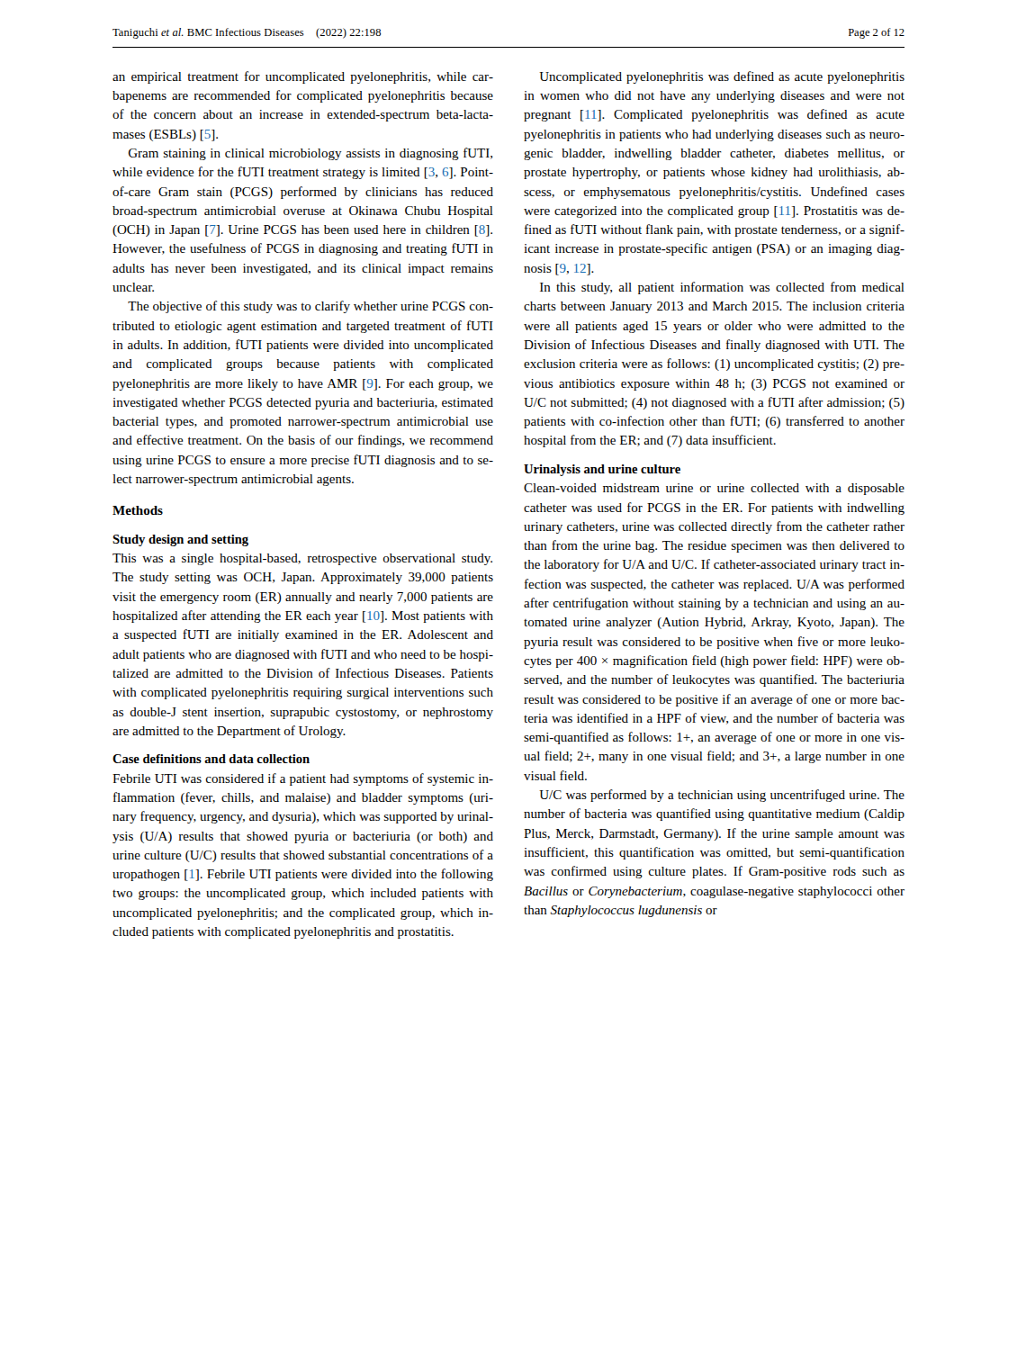Taniguchi et al. BMC Infectious Diseases (2022) 22:198
Page 2 of 12
an empirical treatment for uncomplicated pyelonephritis, while carbapenems are recommended for complicated pyelonephritis because of the concern about an increase in extended-spectrum beta-lactamases (ESBLs) [5].
Gram staining in clinical microbiology assists in diagnosing fUTI, while evidence for the fUTI treatment strategy is limited [3, 6]. Point-of-care Gram stain (PCGS) performed by clinicians has reduced broad-spectrum antimicrobial overuse at Okinawa Chubu Hospital (OCH) in Japan [7]. Urine PCGS has been used here in children [8]. However, the usefulness of PCGS in diagnosing and treating fUTI in adults has never been investigated, and its clinical impact remains unclear.
The objective of this study was to clarify whether urine PCGS contributed to etiologic agent estimation and targeted treatment of fUTI in adults. In addition, fUTI patients were divided into uncomplicated and complicated groups because patients with complicated pyelonephritis are more likely to have AMR [9]. For each group, we investigated whether PCGS detected pyuria and bacteriuria, estimated bacterial types, and promoted narrower-spectrum antimicrobial use and effective treatment. On the basis of our findings, we recommend using urine PCGS to ensure a more precise fUTI diagnosis and to select narrower-spectrum antimicrobial agents.
Methods
Study design and setting
This was a single hospital-based, retrospective observational study. The study setting was OCH, Japan. Approximately 39,000 patients visit the emergency room (ER) annually and nearly 7,000 patients are hospitalized after attending the ER each year [10]. Most patients with a suspected fUTI are initially examined in the ER. Adolescent and adult patients who are diagnosed with fUTI and who need to be hospitalized are admitted to the Division of Infectious Diseases. Patients with complicated pyelonephritis requiring surgical interventions such as double-J stent insertion, suprapubic cystostomy, or nephrostomy are admitted to the Department of Urology.
Case definitions and data collection
Febrile UTI was considered if a patient had symptoms of systemic inflammation (fever, chills, and malaise) and bladder symptoms (urinary frequency, urgency, and dysuria), which was supported by urinalysis (U/A) results that showed pyuria or bacteriuria (or both) and urine culture (U/C) results that showed substantial concentrations of a uropathogen [1]. Febrile UTI patients were divided into the following two groups: the uncomplicated group, which included patients with uncomplicated pyelonephritis; and the complicated group, which included patients with complicated pyelonephritis and prostatitis.
Uncomplicated pyelonephritis was defined as acute pyelonephritis in women who did not have any underlying diseases and were not pregnant [11]. Complicated pyelonephritis was defined as acute pyelonephritis in patients who had underlying diseases such as neurogenic bladder, indwelling bladder catheter, diabetes mellitus, or prostate hypertrophy, or patients whose kidney had urolithiasis, abscess, or emphysematous pyelonephritis/cystitis. Undefined cases were categorized into the complicated group [11]. Prostatitis was defined as fUTI without flank pain, with prostate tenderness, or a significant increase in prostate-specific antigen (PSA) or an imaging diagnosis [9, 12].
In this study, all patient information was collected from medical charts between January 2013 and March 2015. The inclusion criteria were all patients aged 15 years or older who were admitted to the Division of Infectious Diseases and finally diagnosed with UTI. The exclusion criteria were as follows: (1) uncomplicated cystitis; (2) previous antibiotics exposure within 48 h; (3) PCGS not examined or U/C not submitted; (4) not diagnosed with a fUTI after admission; (5) patients with co-infection other than fUTI; (6) transferred to another hospital from the ER; and (7) data insufficient.
Urinalysis and urine culture
Clean-voided midstream urine or urine collected with a disposable catheter was used for PCGS in the ER. For patients with indwelling urinary catheters, urine was collected directly from the catheter rather than from the urine bag. The residue specimen was then delivered to the laboratory for U/A and U/C. If catheter-associated urinary tract infection was suspected, the catheter was replaced. U/A was performed after centrifugation without staining by a technician and using an automated urine analyzer (Aution Hybrid, Arkray, Kyoto, Japan). The pyuria result was considered to be positive when five or more leukocytes per 400 × magnification field (high power field: HPF) were observed, and the number of leukocytes was quantified. The bacteriuria result was considered to be positive if an average of one or more bacteria was identified in a HPF of view, and the number of bacteria was semi-quantified as follows: 1+, an average of one or more in one visual field; 2+, many in one visual field; and 3+, a large number in one visual field.
U/C was performed by a technician using uncentrifuged urine. The number of bacteria was quantified using quantitative medium (Caldip Plus, Merck, Darmstadt, Germany). If the urine sample amount was insufficient, this quantification was omitted, but semi-quantification was confirmed using culture plates. If Gram-positive rods such as Bacillus or Corynebacterium, coagulase-negative staphylococci other than Staphylococcus lugdunensis or